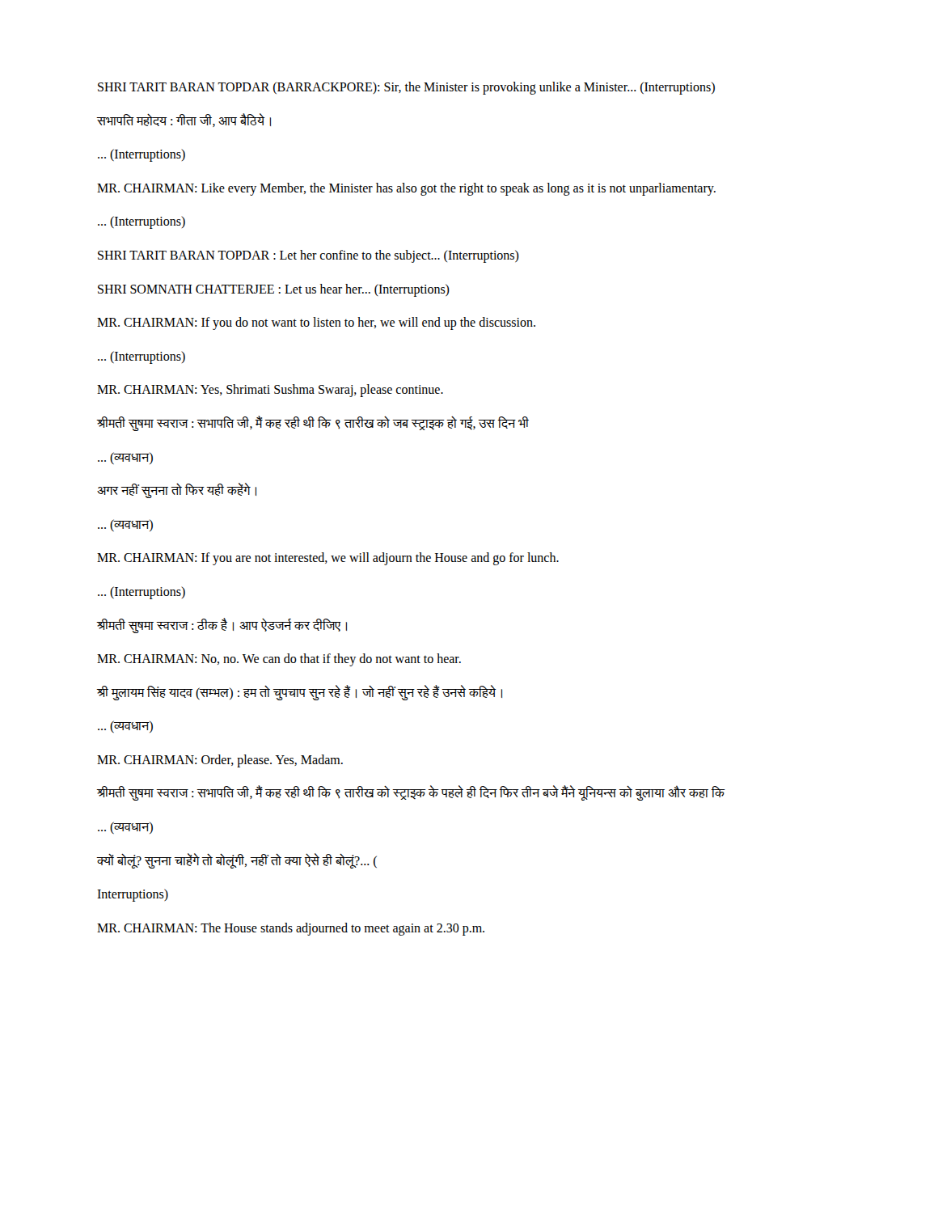SHRI TARIT BARAN TOPDAR (BARRACKPORE): Sir, the Minister is provoking unlike a Minister... (Interruptions)
सभापति महोदय : गीता जी, आप बैठिये।
... (Interruptions)
MR. CHAIRMAN: Like every Member, the Minister has also got the right to speak as long as it is not unparliamentary.
... (Interruptions)
SHRI TARIT BARAN TOPDAR : Let her confine to the subject... (Interruptions)
SHRI SOMNATH CHATTERJEE : Let us hear her... (Interruptions)
MR. CHAIRMAN: If you do not want to listen to her, we will end up the discussion.
... (Interruptions)
MR. CHAIRMAN: Yes, Shrimati Sushma Swaraj, please continue.
श्रीमती सुषमा स्वराज : सभापति जी, मैं कह रही थी कि ९ तारीख को जब स्ट्राइक हो गई, उस दिन भी
... (व्यवधान)
अगर नहीं सुनना तो फिर यही कहेंगे।
... (व्यवधान)
MR. CHAIRMAN: If you are not interested, we will adjourn the House and go for lunch.
... (Interruptions)
श्रीमती सुषमा स्वराज : ठीक है। आप ऐडजर्न कर दीजिए।
MR. CHAIRMAN: No, no. We can do that if they do not want to hear.
श्री मुलायम सिंह यादव (सम्भल) : हम तो चुपचाप सुन रहे हैं। जो नहीं सुन रहे हैं उनसे कहिये।
... (व्यवधान)
MR. CHAIRMAN: Order, please. Yes, Madam.
श्रीमती सुषमा स्वराज : सभापति जी, मैं कह रही थी कि ९ तारीख को स्ट्राइक के पहले ही दिन फिर तीन बजे मैंने यूनियन्स को बुलाया और कहा कि
... (व्यवधान)
क्यों बोलूं? सुनना चाहेंगे तो बोलूंगी, नहीं तो क्या ऐसे ही बोलूं?... (
Interruptions)
MR. CHAIRMAN: The House stands adjourned to meet again at 2.30 p.m.